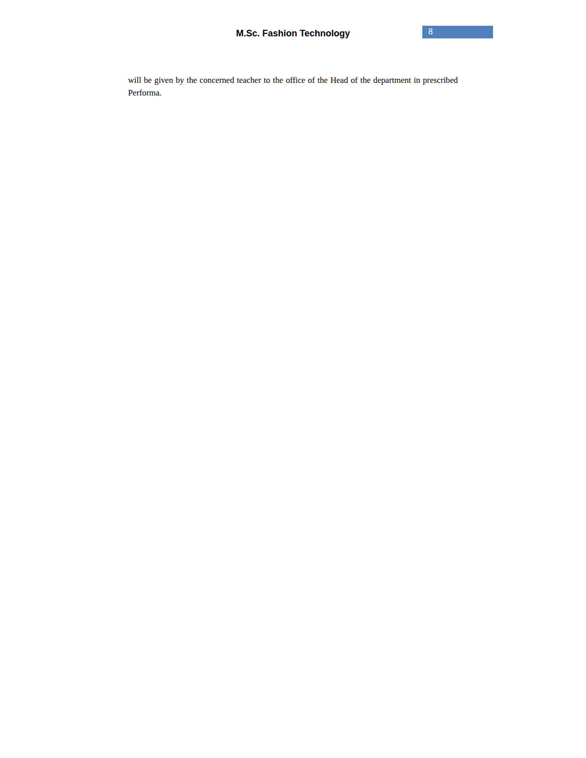M.Sc. Fashion Technology
8
will be given by the concerned teacher to the office of the Head of the department in prescribed Performa.